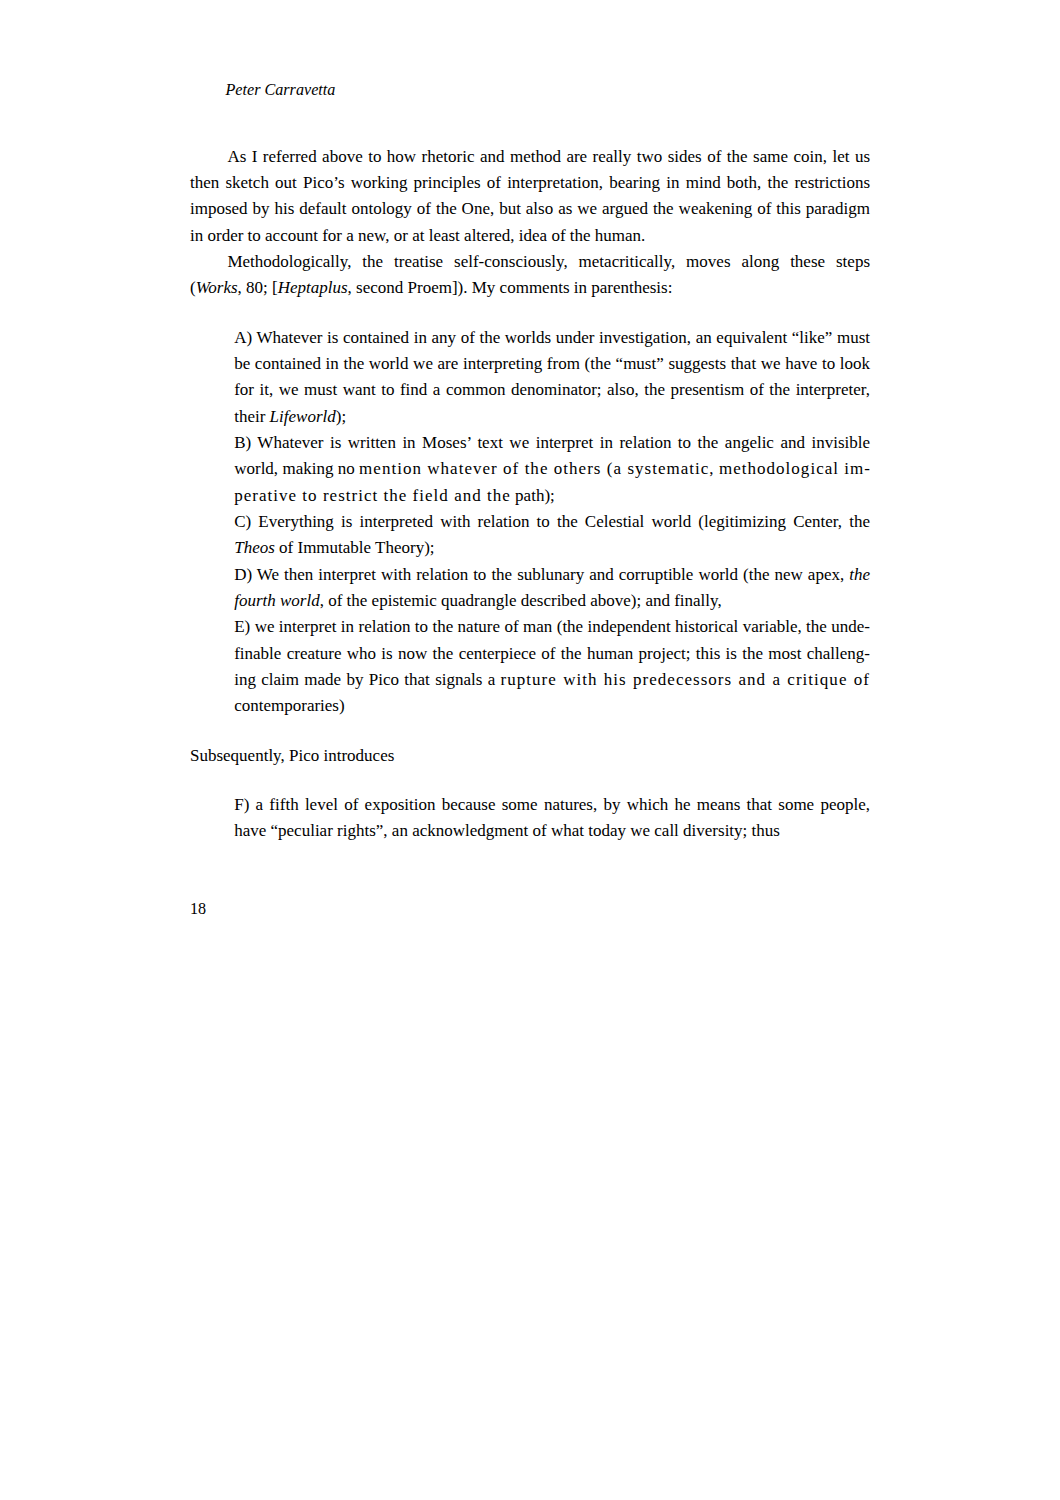Peter Carravetta
As I referred above to how rhetoric and method are really two sides of the same coin, let us then sketch out Pico’s working principles of interpretation, bearing in mind both, the restrictions imposed by his default ontology of the One, but also as we argued the weakening of this paradigm in order to account for a new, or at least altered, idea of the human.
Methodologically, the treatise self-consciously, metacritically, moves along these steps (Works, 80; [Heptaplus, second Proem]). My comments in parenthesis:
A) Whatever is contained in any of the worlds under investigation, an equivalent “like” must be contained in the world we are interpreting from (the “must” suggests that we have to look for it, we must want to find a common denominator; also, the presentism of the interpreter, their Lifeworld);
B) Whatever is written in Moses’ text we interpret in relation to the angelic and invisible world, making no mention whatever of the others (a systematic, methodological imperative to restrict the field and the path);
C) Everything is interpreted with relation to the Celestial world (legitimizing Center, the Theos of Immutable Theory);
D) We then interpret with relation to the sublunary and corruptible world (the new apex, the fourth world, of the epistemic quadrangle described above); and finally,
E) we interpret in relation to the nature of man (the independent historical variable, the undefinable creature who is now the centerpiece of the human project; this is the most challenging claim made by Pico that signals a rupture with his predecessors and a critique of contemporaries)
Subsequently, Pico introduces
F) a fifth level of exposition because some natures, by which he means that some people, have “peculiar rights”, an acknowledgment of what today we call diversity; thus
18